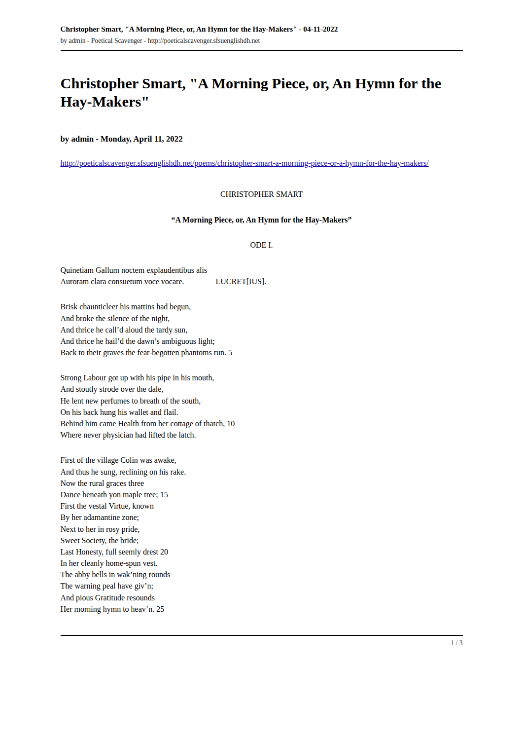Christopher Smart, "A Morning Piece, or, An Hymn for the Hay-Makers" - 04-11-2022
by admin - Poetical Scavenger - http://poeticalscavenger.sfsuenglishdh.net
Christopher Smart, "A Morning Piece, or, An Hymn for the Hay-Makers"
by admin - Monday, April 11, 2022
http://poeticalscavenger.sfsuenglishdh.net/poems/christopher-smart-a-morning-piece-or-a-hymn-for-the-hay-makers/
CHRISTOPHER SMART
“A Morning Piece, or, An Hymn for the Hay-Makers”
ODE I.
Quinetiam Gallum noctem explaudentibus alis Auroram clara consuetum voce vocare.LUCRET[IUS].
Brisk chaunticleer his mattins had begun, And broke the silence of the night, And thrice he call’d aloud the tardy sun, And thrice he hail’d the dawn’s ambiguous light; Back to their graves the fear-begotten phantoms run. 5
Strong Labour got up with his pipe in his mouth, And stoutly strode over the dale, He lent new perfumes to breath of the south, On his back hung his wallet and flail. Behind him came Health from her cottage of thatch, 10 Where never physician had lifted the latch.
First of the village Colin was awake, And thus he sung, reclining on his rake. Now the rural graces three Dance beneath yon maple tree; 15 First the vestal Virtue, known By her adamantine zone; Next to her in rosy pride, Sweet Society, the bride; Last Honesty, full seemly drest 20 In her cleanly home-spun vest. The abby bells in wak’ning rounds The warning peal have giv’n; And pious Gratitude resounds Her morning hymn to heav’n. 25
1 / 3